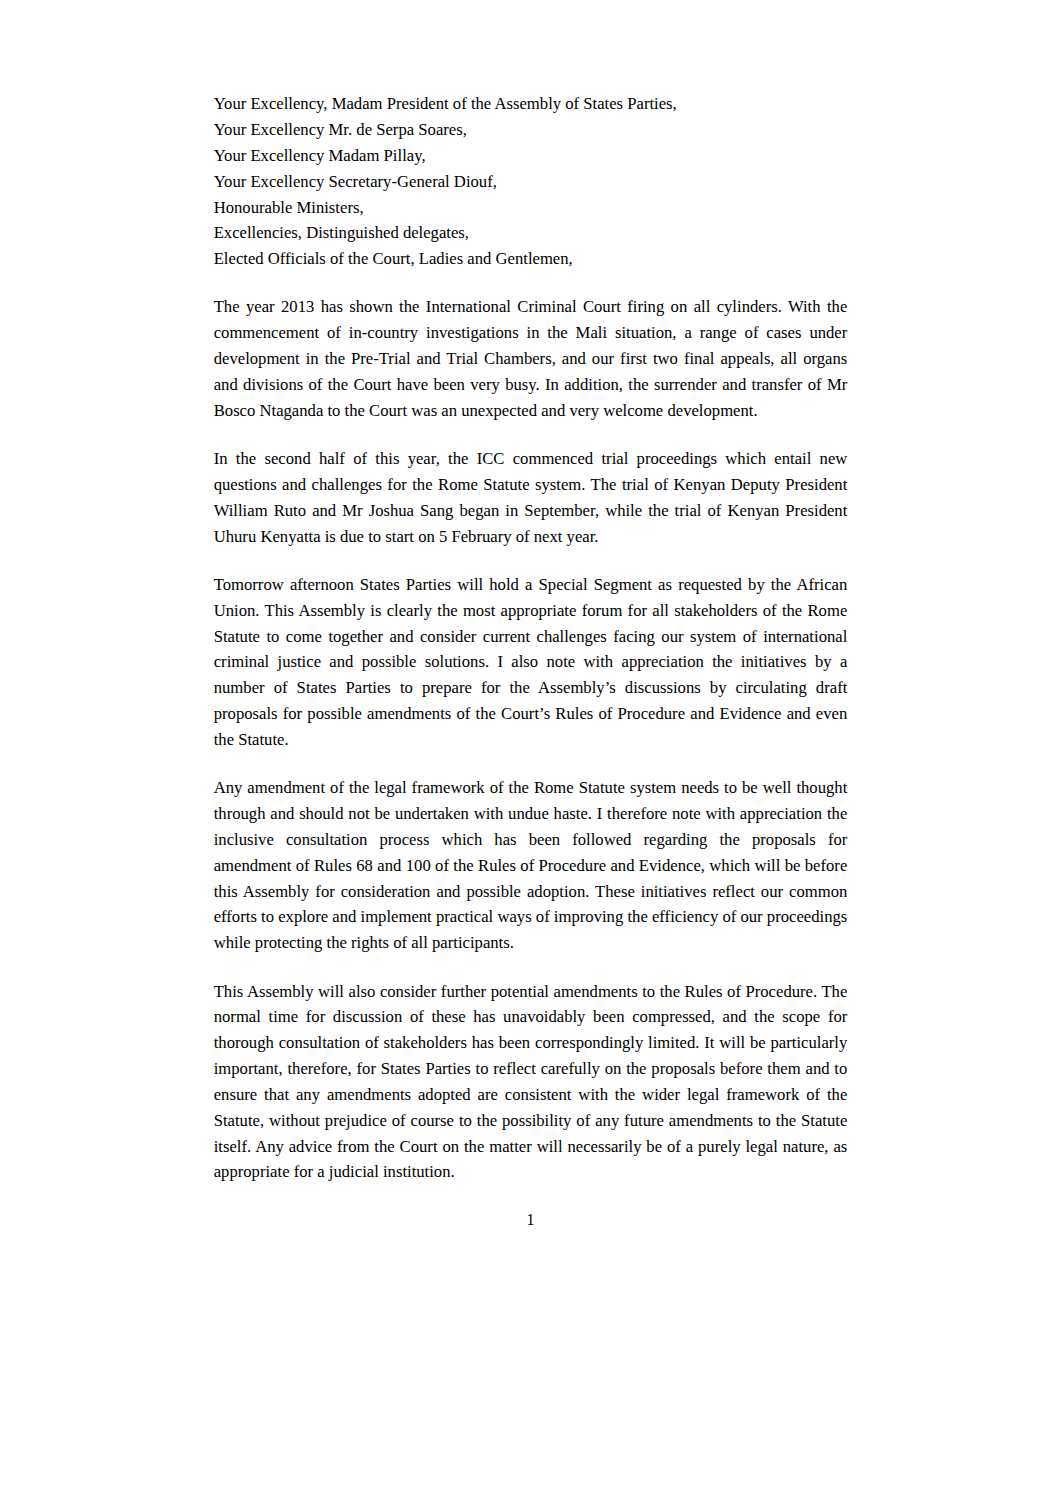Your Excellency, Madam President of the Assembly of States Parties,
Your Excellency Mr. de Serpa Soares,
Your Excellency Madam Pillay,
Your Excellency Secretary-General Diouf,
Honourable Ministers,
Excellencies, Distinguished delegates,
Elected Officials of the Court, Ladies and Gentlemen,
The year 2013 has shown the International Criminal Court firing on all cylinders. With the commencement of in-country investigations in the Mali situation, a range of cases under development in the Pre-Trial and Trial Chambers, and our first two final appeals, all organs and divisions of the Court have been very busy. In addition, the surrender and transfer of Mr Bosco Ntaganda to the Court was an unexpected and very welcome development.
In the second half of this year, the ICC commenced trial proceedings which entail new questions and challenges for the Rome Statute system. The trial of Kenyan Deputy President William Ruto and Mr Joshua Sang began in September, while the trial of Kenyan President Uhuru Kenyatta is due to start on 5 February of next year.
Tomorrow afternoon States Parties will hold a Special Segment as requested by the African Union. This Assembly is clearly the most appropriate forum for all stakeholders of the Rome Statute to come together and consider current challenges facing our system of international criminal justice and possible solutions. I also note with appreciation the initiatives by a number of States Parties to prepare for the Assembly’s discussions by circulating draft proposals for possible amendments of the Court’s Rules of Procedure and Evidence and even the Statute.
Any amendment of the legal framework of the Rome Statute system needs to be well thought through and should not be undertaken with undue haste. I therefore note with appreciation the inclusive consultation process which has been followed regarding the proposals for amendment of Rules 68 and 100 of the Rules of Procedure and Evidence, which will be before this Assembly for consideration and possible adoption. These initiatives reflect our common efforts to explore and implement practical ways of improving the efficiency of our proceedings while protecting the rights of all participants.
This Assembly will also consider further potential amendments to the Rules of Procedure. The normal time for discussion of these has unavoidably been compressed, and the scope for thorough consultation of stakeholders has been correspondingly limited. It will be particularly important, therefore, for States Parties to reflect carefully on the proposals before them and to ensure that any amendments adopted are consistent with the wider legal framework of the Statute, without prejudice of course to the possibility of any future amendments to the Statute itself. Any advice from the Court on the matter will necessarily be of a purely legal nature, as appropriate for a judicial institution.
1